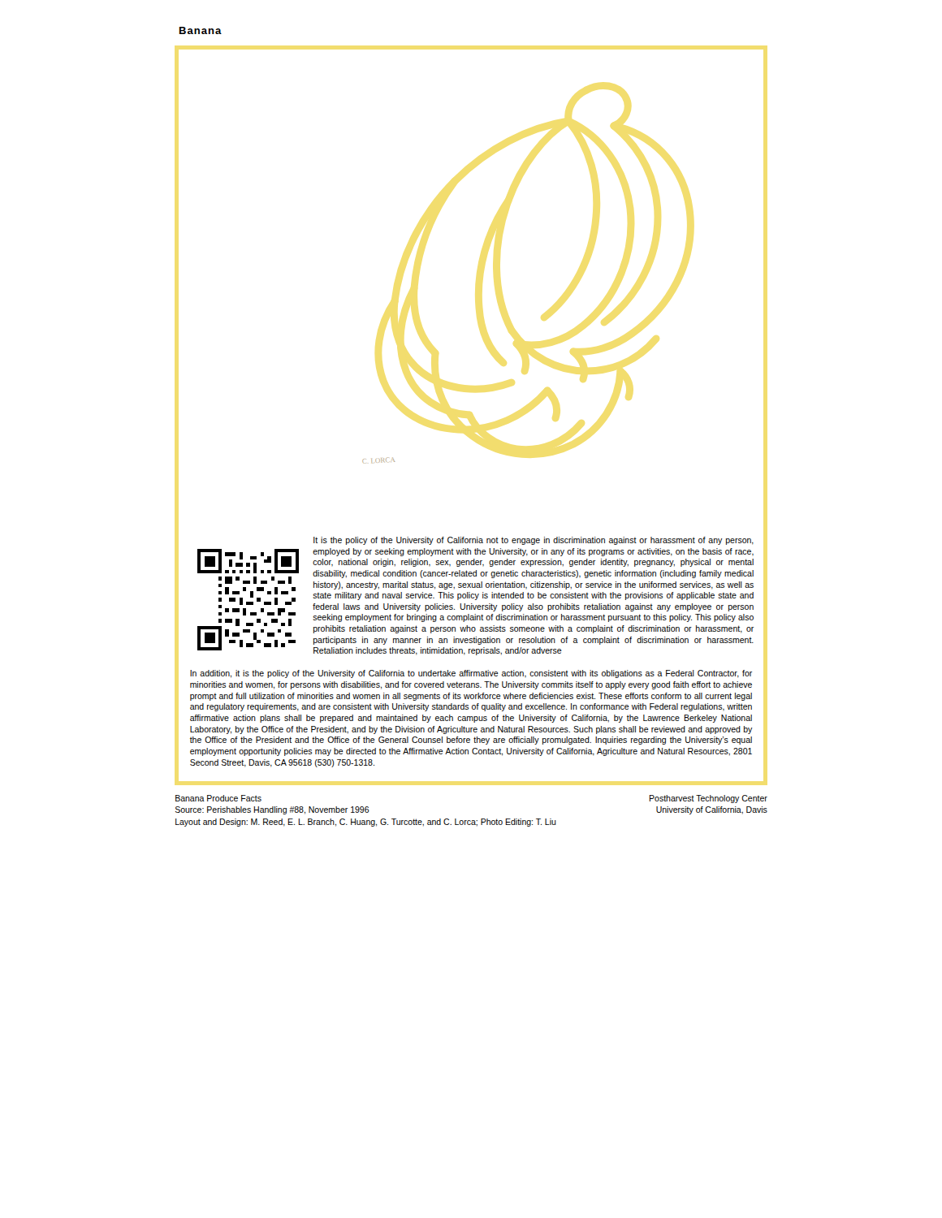Banana
C. LORCA
It is the policy of the University of California not to engage in discrimination against or harassment of any person, employed by or seeking employment with the University, or in any of its programs or activities, on the basis of race, color, national origin, religion, sex, gender, gender expression, gender identity, pregnancy, physical or mental disability, medical condition (cancer-related or genetic characteristics), genetic information (including family medical history), ancestry, marital status, age, sexual orientation, citizenship, or service in the uniformed services, as well as state military and naval service. This policy is intended to be consistent with the provisions of applicable state and federal laws and University policies. University policy also prohibits retaliation against any employee or person seeking employment for bringing a complaint of discrimination or harassment pursuant to this policy. This policy also prohibits retaliation against a person who assists someone with a complaint of discrimination or harassment, or participants in any manner in an investigation or resolution of a complaint of discrimination or harassment. Retaliation includes threats, intimidation, reprisals, and/or adverse
In addition, it is the policy of the University of California to undertake affirmative action, consistent with its obligations as a Federal Contractor, for minorities and women, for persons with disabilities, and for covered veterans. The University commits itself to apply every good faith effort to achieve prompt and full utilization of minorities and women in all segments of its workforce where deficiencies exist. These efforts conform to all current legal and regulatory requirements, and are consistent with University standards of quality and excellence. In conformance with Federal regulations, written affirmative action plans shall be prepared and maintained by each campus of the University of California, by the Lawrence Berkeley National Laboratory, by the Office of the President, and by the Division of Agriculture and Natural Resources. Such plans shall be reviewed and approved by the Office of the President and the Office of the General Counsel before they are officially promulgated. Inquiries regarding the University’s equal employment opportunity policies may be directed to the Affirmative Action Contact, University of California, Agriculture and Natural Resources, 2801 Second Street, Davis, CA 95618 (530) 750-1318.
Banana Produce Facts
Source: Perishables Handling #88, November 1996
Layout and Design: M. Reed, E. L. Branch, C. Huang, G. Turcotte, and C. Lorca; Photo Editing: T. Liu
Postharvest Technology Center
University of California, Davis